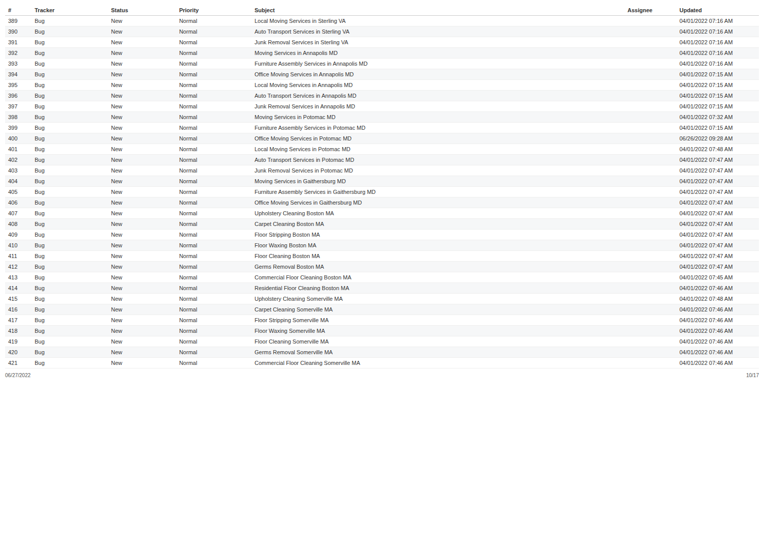| # | Tracker | Status | Priority | Subject | Assignee | Updated |
| --- | --- | --- | --- | --- | --- | --- |
| 389 | Bug | New | Normal | Local Moving Services in Sterling VA | | 04/01/2022 07:16 AM |
| 390 | Bug | New | Normal | Auto Transport Services in Sterling VA | | 04/01/2022 07:16 AM |
| 391 | Bug | New | Normal | Junk Removal Services in Sterling VA | | 04/01/2022 07:16 AM |
| 392 | Bug | New | Normal | Moving Services in Annapolis MD | | 04/01/2022 07:16 AM |
| 393 | Bug | New | Normal | Furniture Assembly Services in Annapolis MD | | 04/01/2022 07:16 AM |
| 394 | Bug | New | Normal | Office Moving Services in Annapolis MD | | 04/01/2022 07:15 AM |
| 395 | Bug | New | Normal | Local Moving Services in Annapolis MD | | 04/01/2022 07:15 AM |
| 396 | Bug | New | Normal | Auto Transport Services in Annapolis MD | | 04/01/2022 07:15 AM |
| 397 | Bug | New | Normal | Junk Removal Services in Annapolis MD | | 04/01/2022 07:15 AM |
| 398 | Bug | New | Normal | Moving Services in Potomac MD | | 04/01/2022 07:32 AM |
| 399 | Bug | New | Normal | Furniture Assembly Services in Potomac MD | | 04/01/2022 07:15 AM |
| 400 | Bug | New | Normal | Office Moving Services in Potomac MD | | 06/26/2022 09:28 AM |
| 401 | Bug | New | Normal | Local Moving Services in Potomac MD | | 04/01/2022 07:48 AM |
| 402 | Bug | New | Normal | Auto Transport Services in Potomac MD | | 04/01/2022 07:47 AM |
| 403 | Bug | New | Normal | Junk Removal Services in Potomac MD | | 04/01/2022 07:47 AM |
| 404 | Bug | New | Normal | Moving Services in Gaithersburg MD | | 04/01/2022 07:47 AM |
| 405 | Bug | New | Normal | Furniture Assembly Services in Gaithersburg MD | | 04/01/2022 07:47 AM |
| 406 | Bug | New | Normal | Office Moving Services in Gaithersburg MD | | 04/01/2022 07:47 AM |
| 407 | Bug | New | Normal | Upholstery Cleaning Boston MA | | 04/01/2022 07:47 AM |
| 408 | Bug | New | Normal | Carpet Cleaning Boston MA | | 04/01/2022 07:47 AM |
| 409 | Bug | New | Normal | Floor Stripping Boston MA | | 04/01/2022 07:47 AM |
| 410 | Bug | New | Normal | Floor Waxing Boston MA | | 04/01/2022 07:47 AM |
| 411 | Bug | New | Normal | Floor Cleaning Boston MA | | 04/01/2022 07:47 AM |
| 412 | Bug | New | Normal | Germs Removal Boston MA | | 04/01/2022 07:47 AM |
| 413 | Bug | New | Normal | Commercial Floor Cleaning Boston MA | | 04/01/2022 07:45 AM |
| 414 | Bug | New | Normal | Residential Floor Cleaning Boston MA | | 04/01/2022 07:46 AM |
| 415 | Bug | New | Normal | Upholstery Cleaning Somerville MA | | 04/01/2022 07:48 AM |
| 416 | Bug | New | Normal | Carpet Cleaning Somerville MA | | 04/01/2022 07:46 AM |
| 417 | Bug | New | Normal | Floor Stripping Somerville MA | | 04/01/2022 07:46 AM |
| 418 | Bug | New | Normal | Floor Waxing Somerville MA | | 04/01/2022 07:46 AM |
| 419 | Bug | New | Normal | Floor Cleaning Somerville MA | | 04/01/2022 07:46 AM |
| 420 | Bug | New | Normal | Germs Removal Somerville MA | | 04/01/2022 07:46 AM |
| 421 | Bug | New | Normal | Commercial Floor Cleaning Somerville MA | | 04/01/2022 07:46 AM |
06/27/2022 10/17